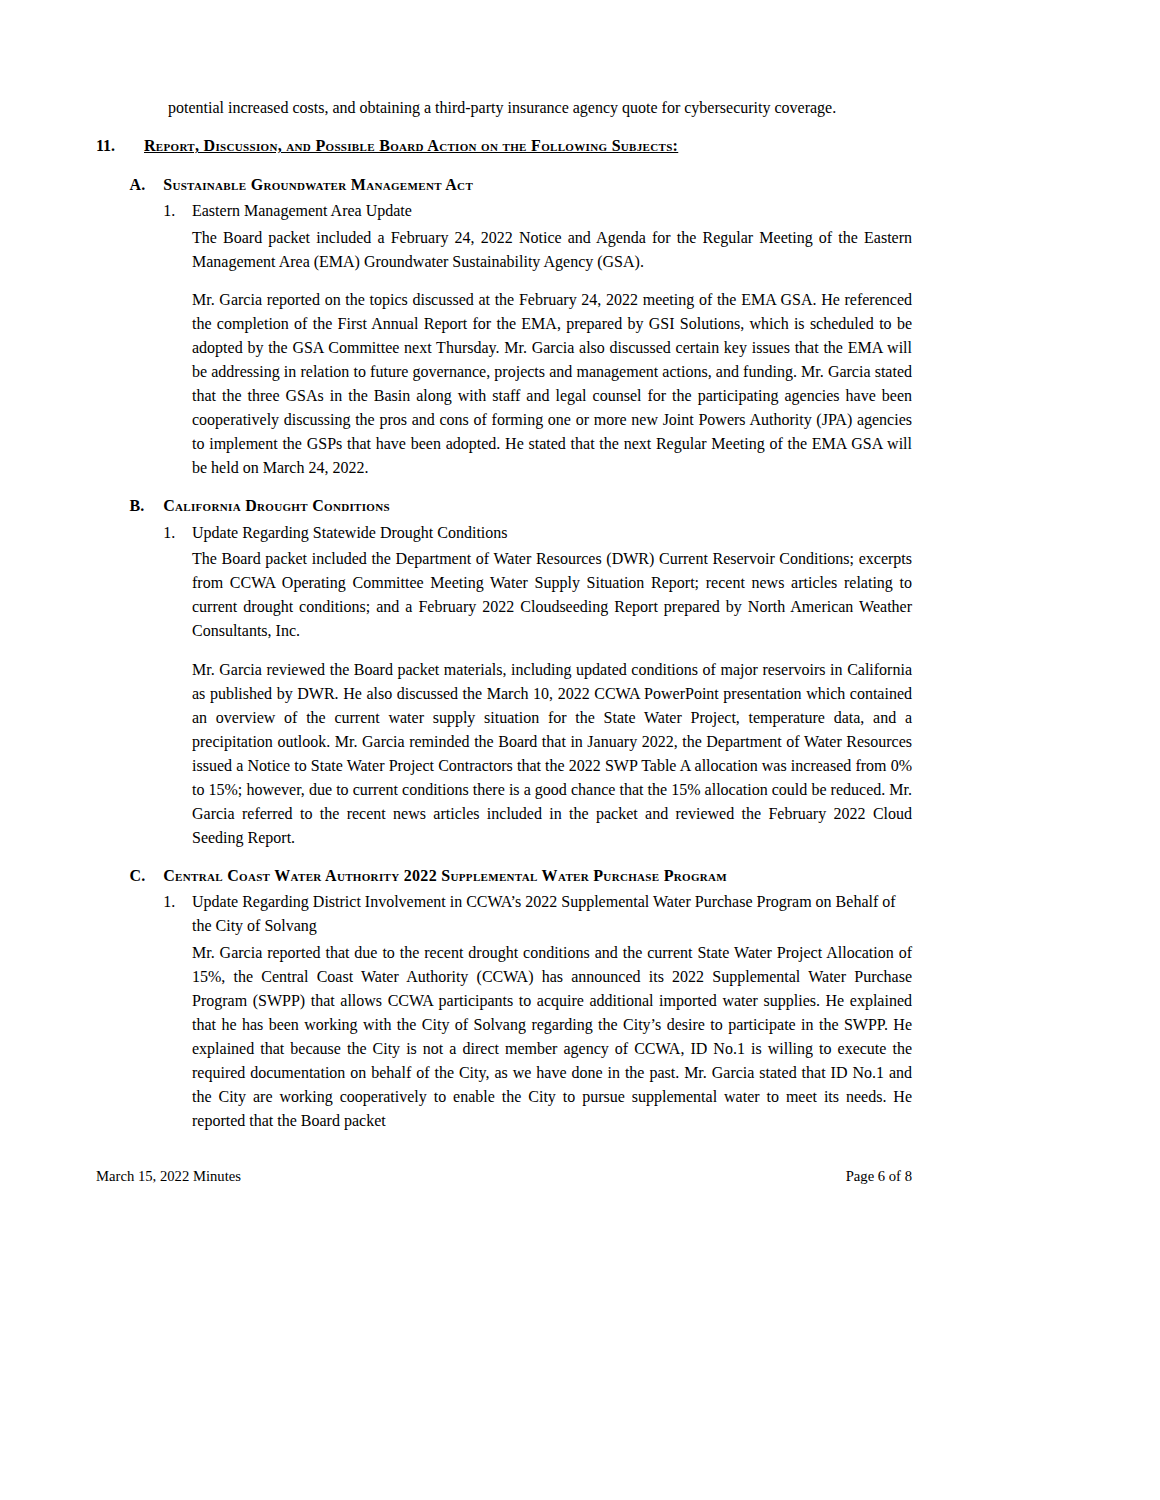potential increased costs, and obtaining a third-party insurance agency quote for cybersecurity coverage.
11.
Report, Discussion, and Possible Board Action on the Following Subjects:
A.
Sustainable Groundwater Management Act
1.
Eastern Management Area Update
The Board packet included a February 24, 2022 Notice and Agenda for the Regular Meeting of the Eastern Management Area (EMA) Groundwater Sustainability Agency (GSA).
Mr. Garcia reported on the topics discussed at the February 24, 2022 meeting of the EMA GSA. He referenced the completion of the First Annual Report for the EMA, prepared by GSI Solutions, which is scheduled to be adopted by the GSA Committee next Thursday. Mr. Garcia also discussed certain key issues that the EMA will be addressing in relation to future governance, projects and management actions, and funding. Mr. Garcia stated that the three GSAs in the Basin along with staff and legal counsel for the participating agencies have been cooperatively discussing the pros and cons of forming one or more new Joint Powers Authority (JPA) agencies to implement the GSPs that have been adopted. He stated that the next Regular Meeting of the EMA GSA will be held on March 24, 2022.
B.
California Drought Conditions
1.
Update Regarding Statewide Drought Conditions
The Board packet included the Department of Water Resources (DWR) Current Reservoir Conditions; excerpts from CCWA Operating Committee Meeting Water Supply Situation Report; recent news articles relating to current drought conditions; and a February 2022 Cloudseeding Report prepared by North American Weather Consultants, Inc.
Mr. Garcia reviewed the Board packet materials, including updated conditions of major reservoirs in California as published by DWR. He also discussed the March 10, 2022 CCWA PowerPoint presentation which contained an overview of the current water supply situation for the State Water Project, temperature data, and a precipitation outlook. Mr. Garcia reminded the Board that in January 2022, the Department of Water Resources issued a Notice to State Water Project Contractors that the 2022 SWP Table A allocation was increased from 0% to 15%; however, due to current conditions there is a good chance that the 15% allocation could be reduced. Mr. Garcia referred to the recent news articles included in the packet and reviewed the February 2022 Cloud Seeding Report.
C.
Central Coast Water Authority 2022 Supplemental Water Purchase Program
1.
Update Regarding District Involvement in CCWA’s 2022 Supplemental Water Purchase Program on Behalf of the City of Solvang
Mr. Garcia reported that due to the recent drought conditions and the current State Water Project Allocation of 15%, the Central Coast Water Authority (CCWA) has announced its 2022 Supplemental Water Purchase Program (SWPP) that allows CCWA participants to acquire additional imported water supplies. He explained that he has been working with the City of Solvang regarding the City’s desire to participate in the SWPP. He explained that because the City is not a direct member agency of CCWA, ID No.1 is willing to execute the required documentation on behalf of the City, as we have done in the past. Mr. Garcia stated that ID No.1 and the City are working cooperatively to enable the City to pursue supplemental water to meet its needs. He reported that the Board packet
March 15, 2022 Minutes Page 6 of 8